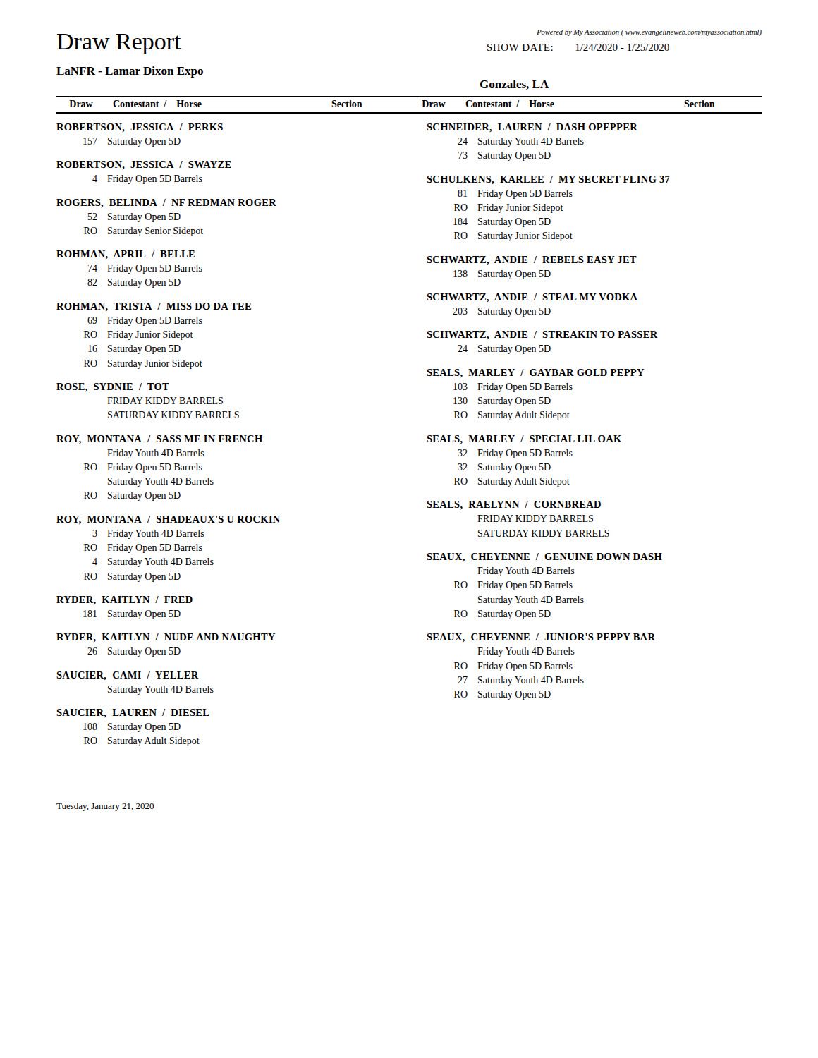Draw Report
LaNFR - Lamar Dixon Expo
Powered by My Association ( www.evangelineweb.com/myassociation.html)
SHOW DATE: 1/24/2020 - 1/25/2020
Gonzales, LA
Draw Contestant / Horse Section
Draw Contestant / Horse Section
ROBERTSON, JESSICA / PERKS
157 Saturday Open 5D
ROBERTSON, JESSICA / SWAYZE
4 Friday Open 5D Barrels
ROGERS, BELINDA / NF REDMAN ROGER
52 Saturday Open 5D
RO Saturday Senior Sidepot
ROHMAN, APRIL / BELLE
74 Friday Open 5D Barrels
82 Saturday Open 5D
ROHMAN, TRISTA / MISS DO DA TEE
69 Friday Open 5D Barrels
RO Friday Junior Sidepot
16 Saturday Open 5D
RO Saturday Junior Sidepot
ROSE, SYDNIE / TOT
FRIDAY KIDDY BARRELS
SATURDAY KIDDY BARRELS
ROY, MONTANA / SASS ME IN FRENCH
Friday Youth 4D Barrels
RO Friday Open 5D Barrels
Saturday Youth 4D Barrels
RO Saturday Open 5D
ROY, MONTANA / SHADEAUX'S U ROCKIN
3 Friday Youth 4D Barrels
RO Friday Open 5D Barrels
4 Saturday Youth 4D Barrels
RO Saturday Open 5D
RYDER, KAITLYN / FRED
181 Saturday Open 5D
RYDER, KAITLYN / NUDE AND NAUGHTY
26 Saturday Open 5D
SAUCIER, CAMI / YELLER
Saturday Youth 4D Barrels
SAUCIER, LAUREN / DIESEL
108 Saturday Open 5D
RO Saturday Adult Sidepot
SCHNEIDER, LAUREN / DASH OPEPPER
24 Saturday Youth 4D Barrels
73 Saturday Open 5D
SCHULKENS, KARLEE / MY SECRET FLING 37
81 Friday Open 5D Barrels
RO Friday Junior Sidepot
184 Saturday Open 5D
RO Saturday Junior Sidepot
SCHWARTZ, ANDIE / REBELS EASY JET
138 Saturday Open 5D
SCHWARTZ, ANDIE / STEAL MY VODKA
203 Saturday Open 5D
SCHWARTZ, ANDIE / STREAKIN TO PASSER
24 Saturday Open 5D
SEALS, MARLEY / GAYBAR GOLD PEPPY
103 Friday Open 5D Barrels
130 Saturday Open 5D
RO Saturday Adult Sidepot
SEALS, MARLEY / SPECIAL LIL OAK
32 Friday Open 5D Barrels
32 Saturday Open 5D
RO Saturday Adult Sidepot
SEALS, RAELYNN / CORNBREAD
FRIDAY KIDDY BARRELS
SATURDAY KIDDY BARRELS
SEAUX, CHEYENNE / GENUINE DOWN DASH
Friday Youth 4D Barrels
RO Friday Open 5D Barrels
Saturday Youth 4D Barrels
RO Saturday Open 5D
SEAUX, CHEYENNE / JUNIOR'S PEPPY BAR
Friday Youth 4D Barrels
RO Friday Open 5D Barrels
27 Saturday Youth 4D Barrels
RO Saturday Open 5D
Tuesday, January 21, 2020